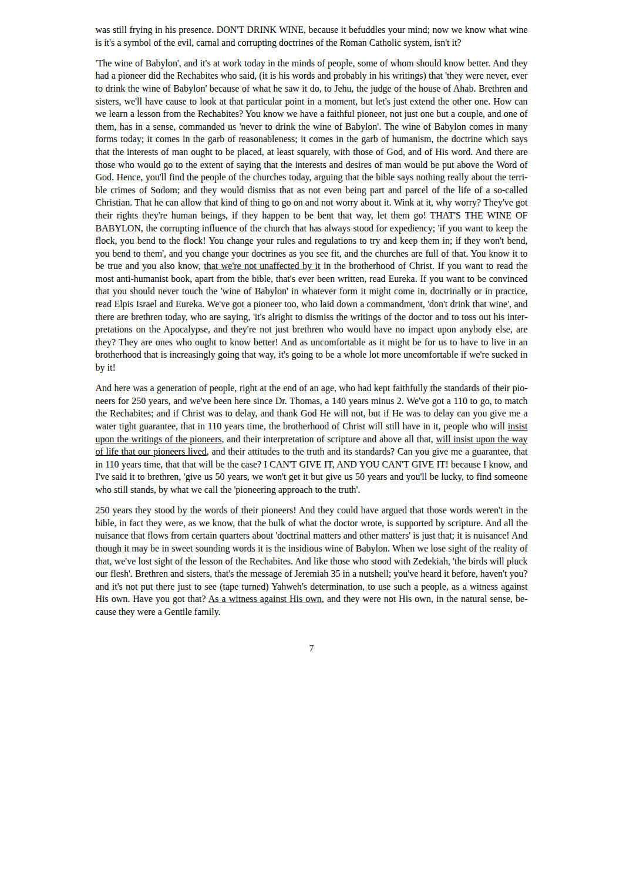was still frying in his presence. DON'T DRINK WINE, because it befuddles your mind; now we know what wine is it's a symbol of the evil, carnal and corrupting doctrines of the Roman Catholic system, isn't it?
'The wine of Babylon', and it's at work today in the minds of people, some of whom should know better. And they had a pioneer did the Rechabites who said, (it is his words and probably in his writings) that 'they were never, ever to drink the wine of Babylon' because of what he saw it do, to Jehu, the judge of the house of Ahab. Brethren and sisters, we'll have cause to look at that particular point in a moment, but let's just extend the other one. How can we learn a lesson from the Rechabites? You know we have a faithful pioneer, not just one but a couple, and one of them, has in a sense, commanded us 'never to drink the wine of Babylon'. The wine of Babylon comes in many forms today; it comes in the garb of reasonableness; it comes in the garb of humanism, the doctrine which says that the interests of man ought to be placed, at least squarely, with those of God, and of His word. And there are those who would go to the extent of saying that the interests and desires of man would be put above the Word of God. Hence, you'll find the people of the churches today, arguing that the bible says nothing really about the terrible crimes of Sodom; and they would dismiss that as not even being part and parcel of the life of a so-called Christian. That he can allow that kind of thing to go on and not worry about it. Wink at it, why worry? They've got their rights they're human beings, if they happen to be bent that way, let them go! THAT'S THE WINE OF BABYLON, the corrupting influence of the church that has always stood for expediency; 'if you want to keep the flock, you bend to the flock! You change your rules and regulations to try and keep them in; if they won't bend, you bend to them', and you change your doctrines as you see fit, and the churches are full of that. You know it to be true and you also know, that we're not unaffected by it in the brotherhood of Christ. If you want to read the most anti-humanist book, apart from the bible, that's ever been written, read Eureka. If you want to be convinced that you should never touch the 'wine of Babylon' in whatever form it might come in, doctrinally or in practice, read Elpis Israel and Eureka. We've got a pioneer too, who laid down a commandment, 'don't drink that wine', and there are brethren today, who are saying, 'it's alright to dismiss the writings of the doctor and to toss out his interpretations on the Apocalypse, and they're not just brethren who would have no impact upon anybody else, are they? They are ones who ought to know better! And as uncomfortable as it might be for us to have to live in an brotherhood that is increasingly going that way, it's going to be a whole lot more uncomfortable if we're sucked in by it!
And here was a generation of people, right at the end of an age, who had kept faithfully the standards of their pioneers for 250 years, and we've been here since Dr. Thomas, a 140 years minus 2. We've got a 110 to go, to match the Rechabites; and if Christ was to delay, and thank God He will not, but if He was to delay can you give me a water tight guarantee, that in 110 years time, the brotherhood of Christ will still have in it, people who will insist upon the writings of the pioneers, and their interpretation of scripture and above all that, will insist upon the way of life that our pioneers lived, and their attitudes to the truth and its standards? Can you give me a guarantee, that in 110 years time, that that will be the case? I CAN'T GIVE IT, AND YOU CAN'T GIVE IT! because I know, and I've said it to brethren, 'give us 50 years, we won't get it but give us 50 years and you'll be lucky, to find someone who still stands, by what we call the 'pioneering approach to the truth'.
250 years they stood by the words of their pioneers! And they could have argued that those words weren't in the bible, in fact they were, as we know, that the bulk of what the doctor wrote, is supported by scripture. And all the nuisance that flows from certain quarters about 'doctrinal matters and other matters' is just that; it is nuisance! And though it may be in sweet sounding words it is the insidious wine of Babylon. When we lose sight of the reality of that, we've lost sight of the lesson of the Rechabites. And like those who stood with Zedekiah, 'the birds will pluck our flesh'. Brethren and sisters, that's the message of Jeremiah 35 in a nutshell; you've heard it before, haven't you? and it's not put there just to see (tape turned) Yahweh's determination, to use such a people, as a witness against His own. Have you got that? As a witness against His own, and they were not His own, in the natural sense, because they were a Gentile family.
7